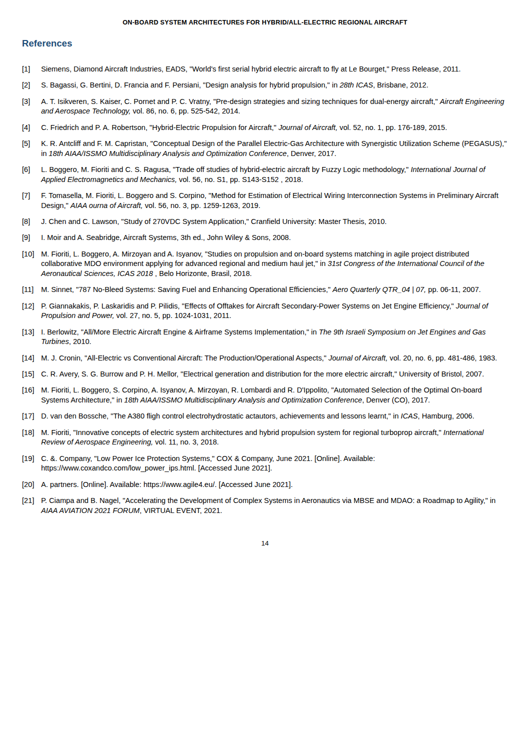ON-BOARD SYSTEM ARCHITECTURES FOR HYBRID/ALL-ELECTRIC REGIONAL AIRCRAFT
References
Siemens, Diamond Aircraft Industries, EADS, "World's first serial hybrid electric aircraft to fly at Le Bourget," Press Release, 2011.
S. Bagassi, G. Bertini, D. Francia and F. Persiani, "Design analysis for hybrid propulsion," in 28th ICAS, Brisbane, 2012.
A. T. Isikveren, S. Kaiser, C. Pornet and P. C. Vratny, "Pre-design strategies and sizing techniques for dual-energy aircraft," Aircraft Engineering and Aerospace Technology, vol. 86, no. 6, pp. 525-542, 2014.
C. Friedrich and P. A. Robertson, "Hybrid-Electric Propulsion for Aircraft," Journal of Aircraft, vol. 52, no. 1, pp. 176-189, 2015.
K. R. Antcliff and F. M. Capristan, "Conceptual Design of the Parallel Electric-Gas Architecture with Synergistic Utilization Scheme (PEGASUS)," in 18th AIAA/ISSMO Multidisciplinary Analysis and Optimization Conference, Denver, 2017.
L. Boggero, M. Fioriti and C. S. Ragusa, "Trade off studies of hybrid-electric aircraft by Fuzzy Logic methodology," International Journal of Applied Electromagnetics and Mechanics, vol. 56, no. S1, pp. S143-S152 , 2018.
F. Tomasella, M. Fioriti, L. Boggero and S. Corpino, "Method for Estimation of Electrical Wiring Interconnection Systems in Preliminary Aircraft Design," AIAA ourna of Aircraft, vol. 56, no. 3, pp. 1259-1263, 2019.
J. Chen and C. Lawson, "Study of 270VDC System Application," Cranfield University: Master Thesis, 2010.
I. Moir and A. Seabridge, Aircraft Systems, 3th ed., John Wiley & Sons, 2008.
M. Fioriti, L. Boggero, A. Mirzoyan and A. Isyanov, "Studies on propulsion and on-board systems matching in agile project distributed collaborative MDO environment applying for advanced regional and medium haul jet," in 31st Congress of the International Council of the Aeronautical Sciences, ICAS 2018 , Belo Horizonte, Brasil, 2018.
M. Sinnet, "787 No-Bleed Systems: Saving Fuel and Enhancing Operational Efficiencies," Aero Quarterly QTR_04 | 07, pp. 06-11, 2007.
P. Giannakakis, P. Laskaridis and P. Pilidis, "Effects of Offtakes for Aircraft Secondary-Power Systems on Jet Engine Efficiency," Journal of Propulsion and Power, vol. 27, no. 5, pp. 1024-1031, 2011.
I. Berlowitz, "All/More Electric Aircraft Engine & Airframe Systems Implementation," in The 9th Israeli Symposium on Jet Engines and Gas Turbines, 2010.
M. J. Cronin, "All-Electric vs Conventional Aircraft: The Production/Operational Aspects," Journal of Aircraft, vol. 20, no. 6, pp. 481-486, 1983.
C. R. Avery, S. G. Burrow and P. H. Mellor, "Electrical generation and distribution for the more electric aircraft," University of Bristol, 2007.
M. Fioriti, L. Boggero, S. Corpino, A. Isyanov, A. Mirzoyan, R. Lombardi and R. D'Ippolito, "Automated Selection of the Optimal On-board Systems Architecture," in 18th AIAA/ISSMO Multidisciplinary Analysis and Optimization Conference, Denver (CO), 2017.
D. van den Bossche, "The A380 fligh control electrohydrostatic actautors, achievements and lessons learnt," in ICAS, Hamburg, 2006.
M. Fioriti, "Innovative concepts of electric system architectures and hybrid propulsion system for regional turboprop aircraft," International Review of Aerospace Engineering, vol. 11, no. 3, 2018.
C. &. Company, "Low Power Ice Protection Systems," COX & Company, June 2021. [Online]. Available: https://www.coxandco.com/low_power_ips.html. [Accessed June 2021].
A. partners. [Online]. Available: https://www.agile4.eu/. [Accessed June 2021].
P. Ciampa and B. Nagel, "Accelerating the Development of Complex Systems in Aeronautics via MBSE and MDAO: a Roadmap to Agility," in AIAA AVIATION 2021 FORUM, VIRTUAL EVENT, 2021.
14